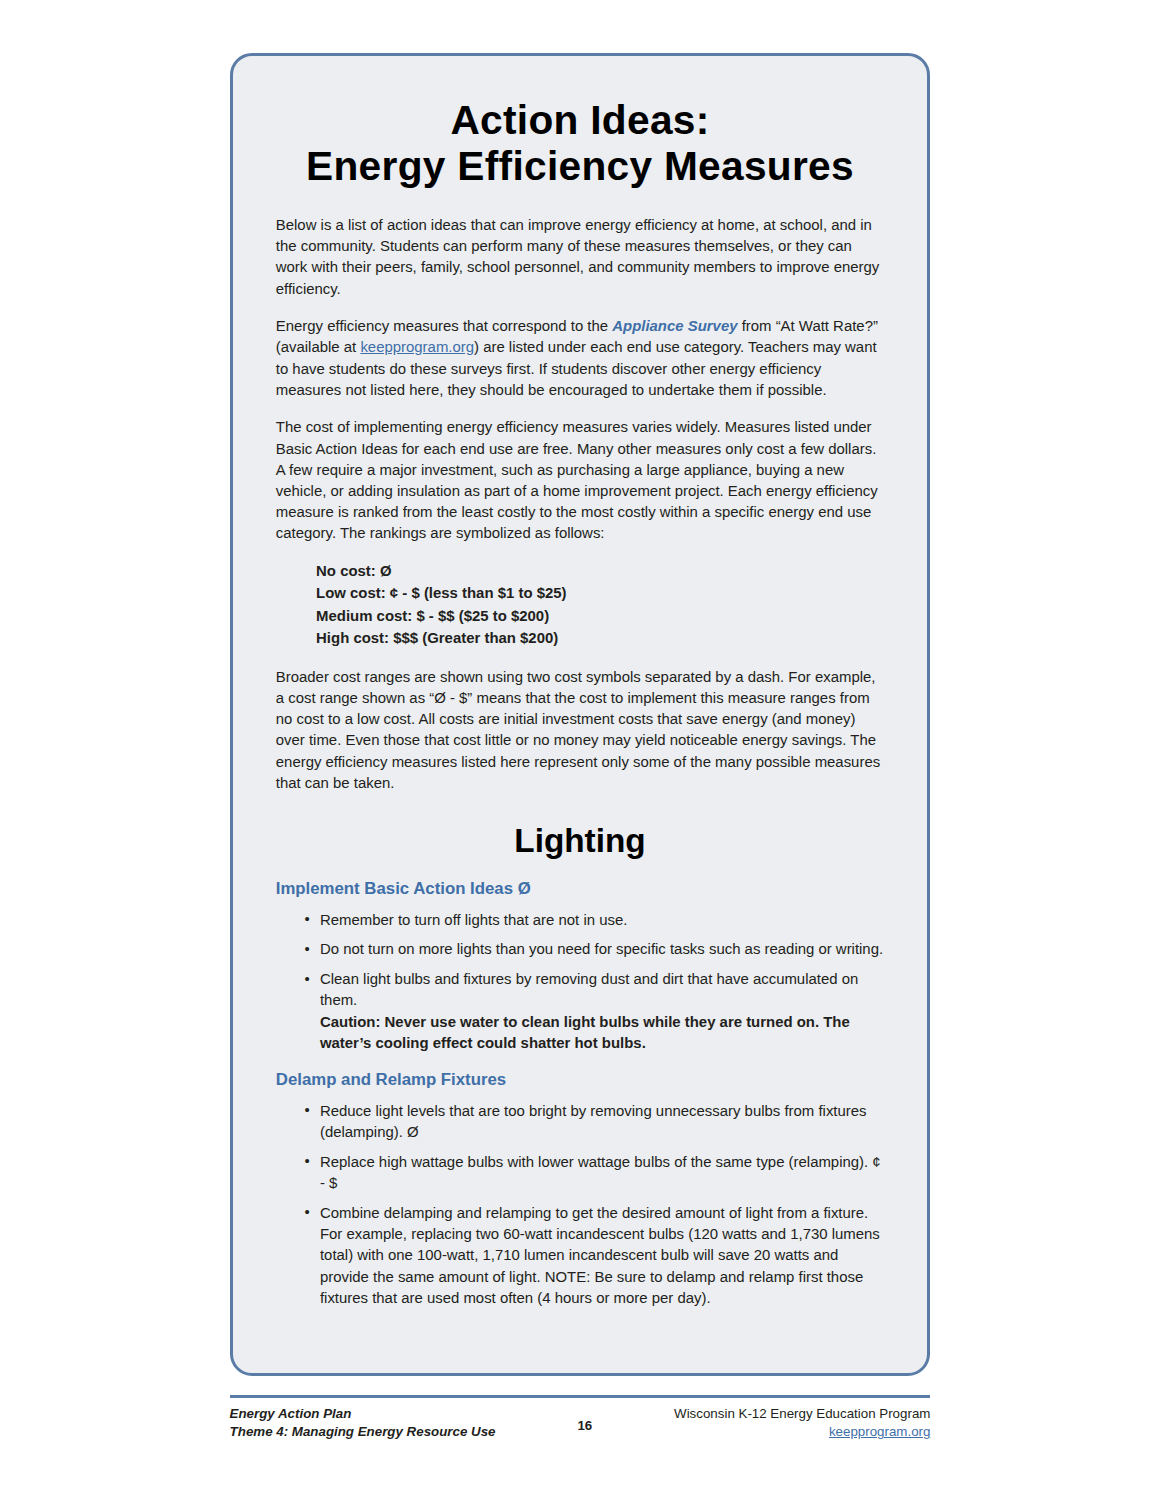Action Ideas:Energy Efficiency Measures
Below is a list of action ideas that can improve energy efficiency at home, at school, and in the community. Students can perform many of these measures themselves, or they can work with their peers, family, school personnel, and community members to improve energy efficiency.
Energy efficiency measures that correspond to the Appliance Survey from “At Watt Rate?” (available at keepprogram.org) are listed under each end use category. Teachers may want to have students do these surveys first. If students discover other energy efficiency measures not listed here, they should be encouraged to undertake them if possible.
The cost of implementing energy efficiency measures varies widely. Measures listed under Basic Action Ideas for each end use are free. Many other measures only cost a few dollars. A few require a major investment, such as purchasing a large appliance, buying a new vehicle, or adding insulation as part of a home improvement project. Each energy efficiency measure is ranked from the least costly to the most costly within a specific energy end use category. The rankings are symbolized as follows:
No cost: Ø
Low cost: ¢ - $ (less than $1 to $25)
Medium cost: $ - $$ ($25 to $200)
High cost: $$$ (Greater than $200)
Broader cost ranges are shown using two cost symbols separated by a dash. For example, a cost range shown as “Ø - $” means that the cost to implement this measure ranges from no cost to a low cost. All costs are initial investment costs that save energy (and money) over time. Even those that cost little or no money may yield noticeable energy savings. The energy efficiency measures listed here represent only some of the many possible measures that can be taken.
Lighting
Implement Basic Action Ideas Ø
Remember to turn off lights that are not in use.
Do not turn on more lights than you need for specific tasks such as reading or writing.
Clean light bulbs and fixtures by removing dust and dirt that have accumulated on them.
Caution: Never use water to clean light bulbs while they are turned on. The water’s cooling effect could shatter hot bulbs.
Delamp and Relamp Fixtures
Reduce light levels that are too bright by removing unnecessary bulbs from fixtures (delamping). Ø
Replace high wattage bulbs with lower wattage bulbs of the same type (relamping). ¢ - $
Combine delamping and relamping to get the desired amount of light from a fixture. For example, replacing two 60-watt incandescent bulbs (120 watts and 1,730 lumens total) with one 100-watt, 1,710 lumen incandescent bulb will save 20 watts and provide the same amount of light. NOTE: Be sure to delamp and relamp first those fixtures that are used most often (4 hours or more per day).
Energy Action Plan
Theme 4: Managing Energy Resource Use
16
Wisconsin K-12 Energy Education Program
keepprogram.org